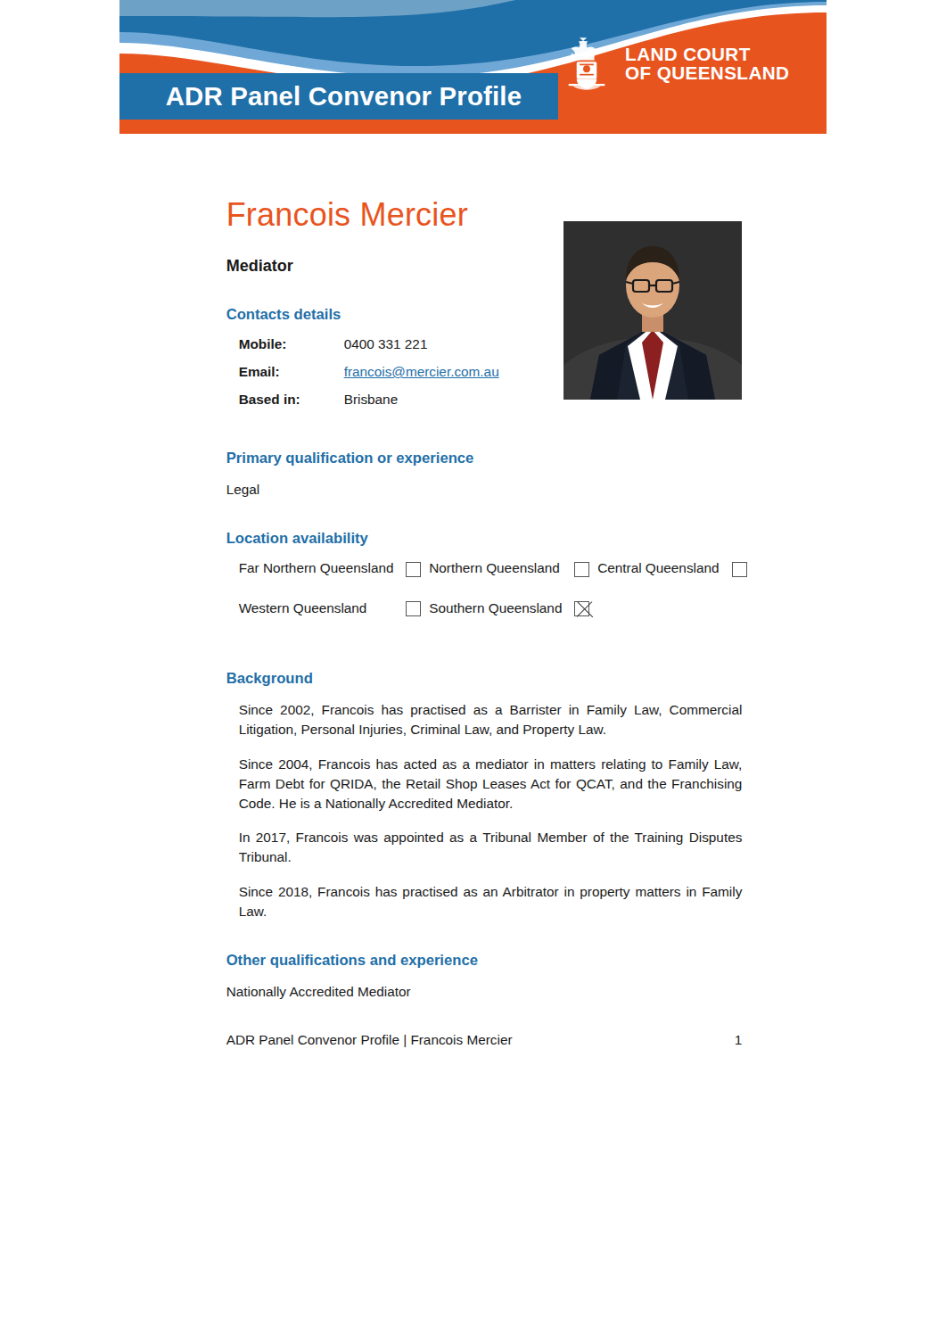ADR Panel Convenor Profile
Land Court
of Queensland
Francois Mercier
Mediator
Contacts details
| Mobile: | 0400 331 221 |
| Email: | francois@mercier.com.au |
| Based in: | Brisbane |
Primary qualification or experience
Legal
Location availability
| Far Northern Queensland | | Northern Queensland | | Central Queensland | |
| Western Queensland | | Southern Queensland | | | |
Background
Since 2002, Francois has practised as a Barrister in Family Law, Commercial Litigation, Personal Injuries, Criminal Law, and Property Law.
Since 2004, Francois has acted as a mediator in matters relating to Family Law, Farm Debt for QRIDA, the Retail Shop Leases Act for QCAT, and the Franchising Code. He is a Nationally Accredited Mediator.
In 2017, Francois was appointed as a Tribunal Member of the Training Disputes Tribunal.
Since 2018, Francois has practised as an Arbitrator in property matters in Family Law.
Other qualifications and experience
Nationally Accredited Mediator
ADR Panel Convenor Profile | Francois Mercier 1